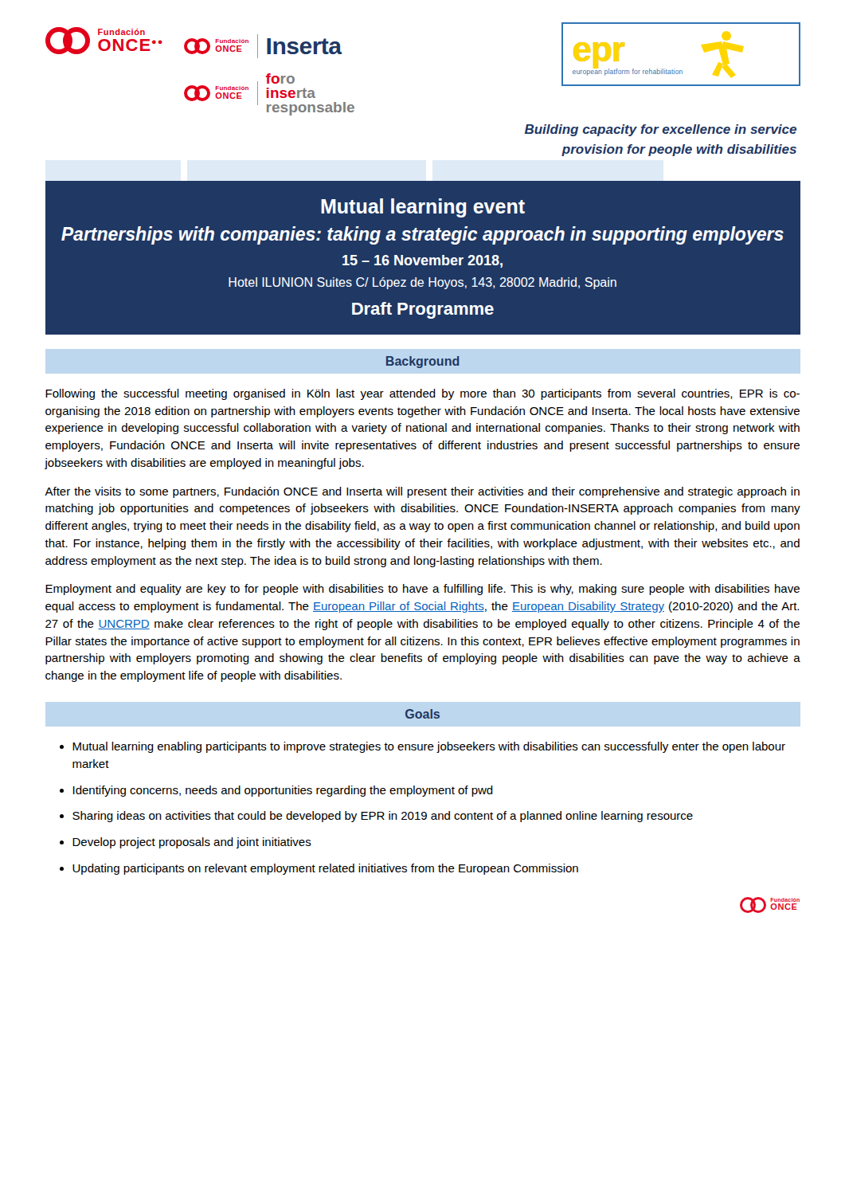Fundación ONCE●●
FundaciónONCE
Inserta
FundaciónONCE
fo ro inserta responsable
epr
european platform for rehabilitation
Building capacity for excellence in service
provision for people with disabilities
Mutual learning event
Partnerships with companies: taking a strategic approach in supporting employers
15 – 16 November 2018,
Hotel ILUNION Suites C/ López de Hoyos, 143, 28002 Madrid, Spain
Draft Programme
Background
Following the successful meeting organised in Köln last year attended by more than 30 participants from several countries, EPR is co-organising the 2018 edition on partnership with employers events together with Fundación ONCE and Inserta. The local hosts have extensive experience in developing successful collaboration with a variety of national and international companies. Thanks to their strong network with employers, Fundación ONCE and Inserta will invite representatives of different industries and present successful partnerships to ensure jobseekers with disabilities are employed in meaningful jobs.
After the visits to some partners, Fundación ONCE and Inserta will present their activities and their comprehensive and strategic approach in matching job opportunities and competences of jobseekers with disabilities. ONCE Foundation-INSERTA approach companies from many different angles, trying to meet their needs in the disability field, as a way to open a first communication channel or relationship, and build upon that. For instance, helping them in the firstly with the accessibility of their facilities, with workplace adjustment, with their websites etc., and address employment as the next step. The idea is to build strong and long-lasting relationships with them.
Employment and equality are key to for people with disabilities to have a fulfilling life. This is why, making sure people with disabilities have equal access to employment is fundamental. The European Pillar of Social Rights, the European Disability Strategy (2010-2020) and the Art. 27 of the UNCRPD make clear references to the right of people with disabilities to be employed equally to other citizens. Principle 4 of the Pillar states the importance of active support to employment for all citizens. In this context, EPR believes effective employment programmes in partnership with employers promoting and showing the clear benefits of employing people with disabilities can pave the way to achieve a change in the employment life of people with disabilities.
Goals
Mutual learning enabling participants to improve strategies to ensure jobseekers with disabilities can successfully enter the open labour market
Identifying concerns, needs and opportunities regarding the employment of pwd
Sharing ideas on activities that could be developed by EPR in 2019 and content of a planned online learning resource
Develop project proposals and joint initiatives
Updating participants on relevant employment related initiatives from the European Commission
FundaciónONCE